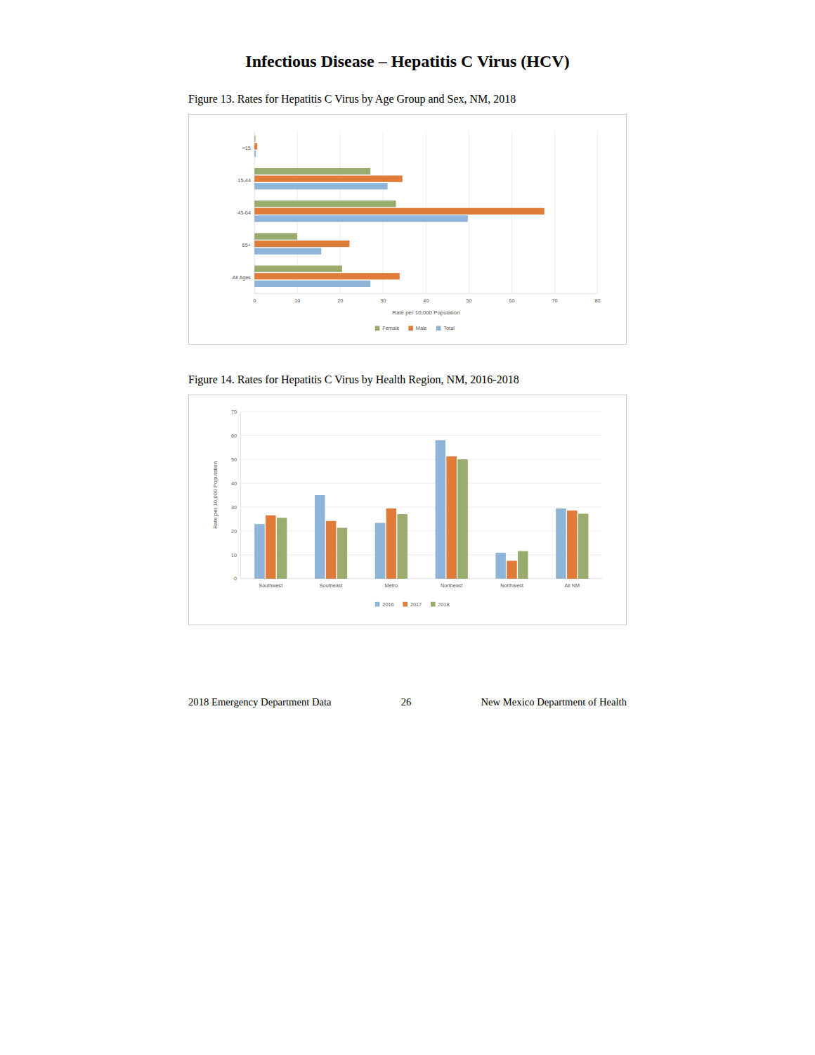Infectious Disease – Hepatitis C Virus (HCV)
Figure 13. Rates for Hepatitis C Virus by Age Group and Sex, NM, 2018
<15 15-44 45-64 65+ All Ages 0 10 20 30 40 50 60 70 80 Rate per 10,000 Population Female Male Total
Figure 14. Rates for Hepatitis C Virus by Health Region, NM, 2016-2018
70 60 50 40 30 20 10 0 Rate per 10,000 Population Southwest Southeast Metro Northeast Northwest All NM 2016 2017 2018
2018 Emergency Department Data
26
New Mexico Department of Health